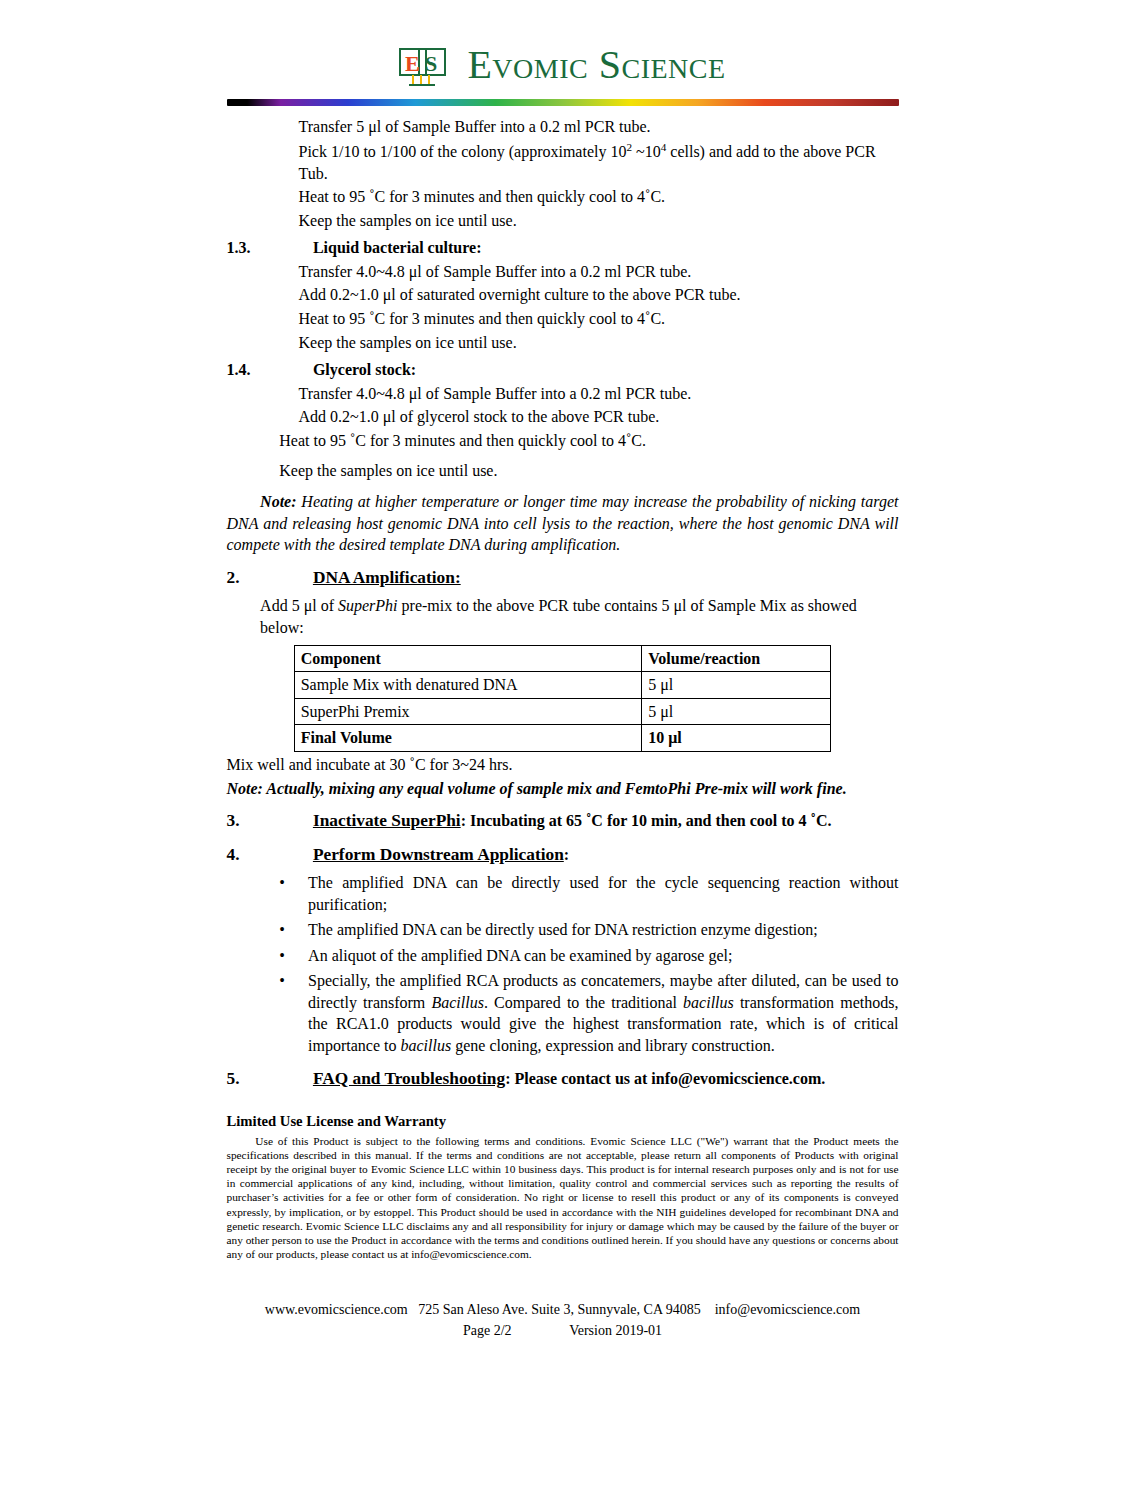E S Evomic Science
Transfer 5 μl of Sample Buffer into a 0.2 ml PCR tube.
Pick 1/10 to 1/100 of the colony (approximately 102 ~104 cells) and add to the above PCR Tub.
Heat to 95 ˚C for 3 minutes and then quickly cool to 4˚C.
Keep the samples on ice until use.
1.3. Liquid bacterial culture:
Transfer 4.0~4.8 μl of Sample Buffer into a 0.2 ml PCR tube.
Add 0.2~1.0 μl of saturated overnight culture to the above PCR tube.
Heat to 95 ˚C for 3 minutes and then quickly cool to 4˚C.
Keep the samples on ice until use.
1.4. Glycerol stock:
Transfer 4.0~4.8 μl of Sample Buffer into a 0.2 ml PCR tube.
Add 0.2~1.0 μl of glycerol stock to the above PCR tube.
Heat to 95 ˚C for 3 minutes and then quickly cool to 4˚C.
Keep the samples on ice until use.
Note: Heating at higher temperature or longer time may increase the probability of nicking target DNA and releasing host genomic DNA into cell lysis to the reaction, where the host genomic DNA will compete with the desired template DNA during amplification.
2. DNA Amplification:
Add 5 μl of SuperPhi pre-mix to the above PCR tube contains 5 μl of Sample Mix as showed below:
| Component | Volume/reaction |
| --- | --- |
| Sample Mix with denatured DNA | 5 μ l |
| SuperPhi Premix | 5 μ l |
| Final Volume | 10 μ l |
Mix well and incubate at 30 ˚C for 3~24 hrs.
Note: Actually, mixing any equal volume of sample mix and FemtoPhi Pre-mix will work fine.
3. Inactivate SuperPhi: Incubating at 65 ˚C for 10 min, and then cool to 4 ˚C.
4. Perform Downstream Application:
The amplified DNA can be directly used for the cycle sequencing reaction without purification;
The amplified DNA can be directly used for DNA restriction enzyme digestion;
An aliquot of the amplified DNA can be examined by agarose gel;
Specially, the amplified RCA products as concatemers, maybe after diluted, can be used to directly transform Bacillus. Compared to the traditional bacillus transformation methods, the RCA1.0 products would give the highest transformation rate, which is of critical importance to bacillus gene cloning, expression and library construction.
5. FAQ and Troubleshooting: Please contact us at info@evomicscience.com.
Limited Use License and Warranty
Use of this Product is subject to the following terms and conditions. Evomic Science LLC ("We") warrant that the Product meets the specifications described in this manual. If the terms and conditions are not acceptable, please return all components of Products with original receipt by the original buyer to Evomic Science LLC within 10 business days. This product is for internal research purposes only and is not for use in commercial applications of any kind, including, without limitation, quality control and commercial services such as reporting the results of purchaser’s activities for a fee or other form of consideration. No right or license to resell this product or any of its components is conveyed expressly, by implication, or by estoppel. This Product should be used in accordance with the NIH guidelines developed for recombinant DNA and genetic research. Evomic Science LLC disclaims any and all responsibility for injury or damage which may be caused by the failure of the buyer or any other person to use the Product in accordance with the terms and conditions outlined herein. If you should have any questions or concerns about any of our products, please contact us at info@evomicscience.com.
www.evomicscience.com 725 San Aleso Ave. Suite 3, Sunnyvale, CA 94085 info@evomicscience.com
Page 2/2 Version 2019-01